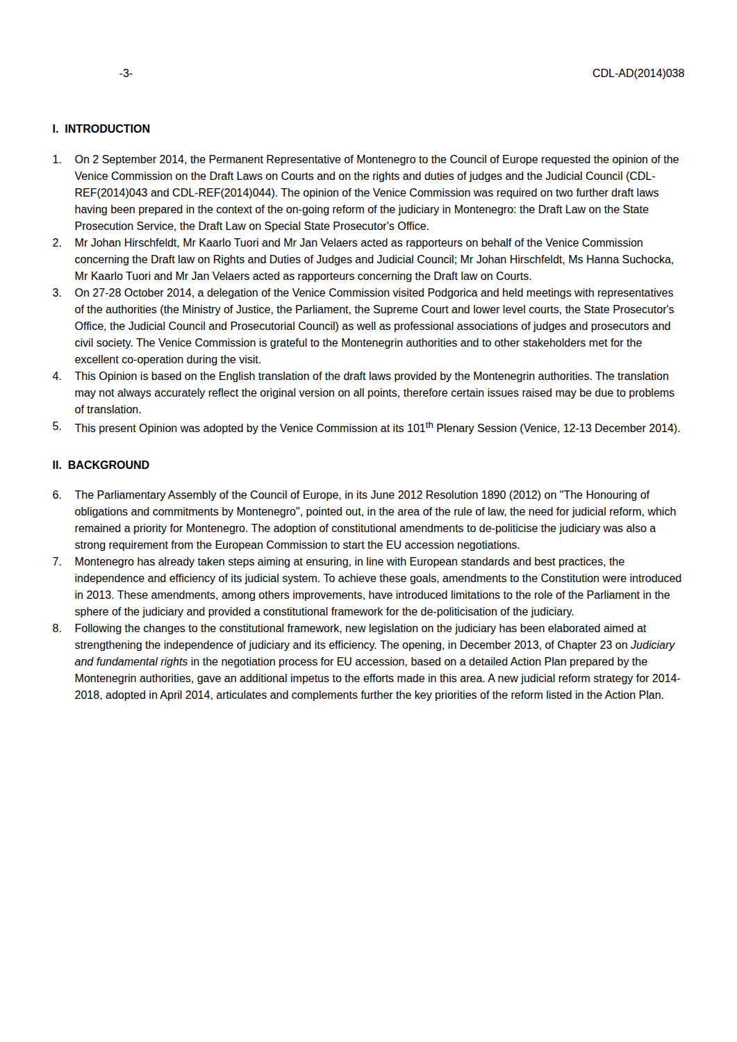-3- CDL-AD(2014)038
I. INTRODUCTION
1. On 2 September 2014, the Permanent Representative of Montenegro to the Council of Europe requested the opinion of the Venice Commission on the Draft Laws on Courts and on the rights and duties of judges and the Judicial Council (CDL-REF(2014)043 and CDL-REF(2014)044). The opinion of the Venice Commission was required on two further draft laws having been prepared in the context of the on-going reform of the judiciary in Montenegro: the Draft Law on the State Prosecution Service, the Draft Law on Special State Prosecutor's Office.
2. Mr Johan Hirschfeldt, Mr Kaarlo Tuori and Mr Jan Velaers acted as rapporteurs on behalf of the Venice Commission concerning the Draft law on Rights and Duties of Judges and Judicial Council; Mr Johan Hirschfeldt, Ms Hanna Suchocka, Mr Kaarlo Tuori and Mr Jan Velaers acted as rapporteurs concerning the Draft law on Courts.
3. On 27-28 October 2014, a delegation of the Venice Commission visited Podgorica and held meetings with representatives of the authorities (the Ministry of Justice, the Parliament, the Supreme Court and lower level courts, the State Prosecutor's Office, the Judicial Council and Prosecutorial Council) as well as professional associations of judges and prosecutors and civil society. The Venice Commission is grateful to the Montenegrin authorities and to other stakeholders met for the excellent co-operation during the visit.
4. This Opinion is based on the English translation of the draft laws provided by the Montenegrin authorities. The translation may not always accurately reflect the original version on all points, therefore certain issues raised may be due to problems of translation.
5. This present Opinion was adopted by the Venice Commission at its 101th Plenary Session (Venice, 12-13 December 2014).
II. BACKGROUND
6. The Parliamentary Assembly of the Council of Europe, in its June 2012 Resolution 1890 (2012) on "The Honouring of obligations and commitments by Montenegro", pointed out, in the area of the rule of law, the need for judicial reform, which remained a priority for Montenegro. The adoption of constitutional amendments to de-politicise the judiciary was also a strong requirement from the European Commission to start the EU accession negotiations.
7. Montenegro has already taken steps aiming at ensuring, in line with European standards and best practices, the independence and efficiency of its judicial system. To achieve these goals, amendments to the Constitution were introduced in 2013. These amendments, among others improvements, have introduced limitations to the role of the Parliament in the sphere of the judiciary and provided a constitutional framework for the de-politicisation of the judiciary.
8. Following the changes to the constitutional framework, new legislation on the judiciary has been elaborated aimed at strengthening the independence of judiciary and its efficiency. The opening, in December 2013, of Chapter 23 on Judiciary and fundamental rights in the negotiation process for EU accession, based on a detailed Action Plan prepared by the Montenegrin authorities, gave an additional impetus to the efforts made in this area. A new judicial reform strategy for 2014-2018, adopted in April 2014, articulates and complements further the key priorities of the reform listed in the Action Plan.